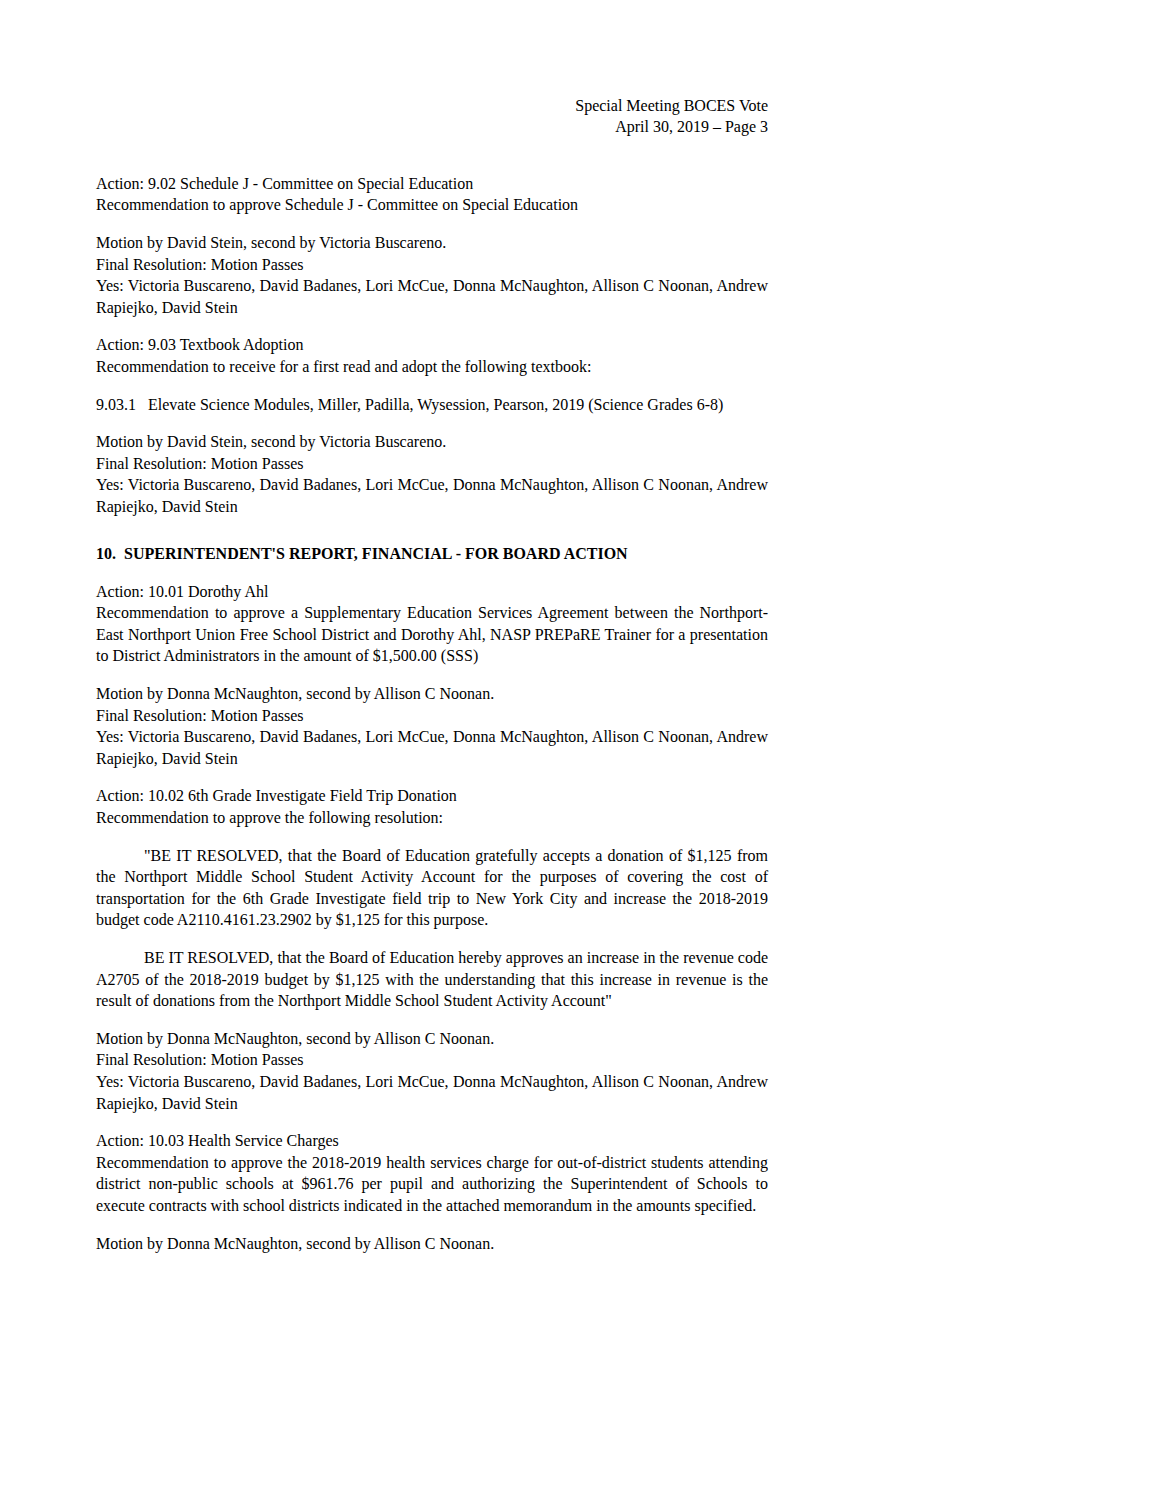Special Meeting BOCES Vote
April 30, 2019 – Page 3
Action: 9.02 Schedule J - Committee on Special Education
Recommendation to approve Schedule J - Committee on Special Education
Motion by David Stein, second by Victoria Buscareno.
Final Resolution: Motion Passes
Yes: Victoria Buscareno, David Badanes, Lori McCue, Donna McNaughton, Allison C Noonan, Andrew Rapiejko, David Stein
Action: 9.03 Textbook Adoption
Recommendation to receive for a first read and adopt the following textbook:
9.03.1 Elevate Science Modules, Miller, Padilla, Wysession, Pearson, 2019 (Science Grades 6-8)
Motion by David Stein, second by Victoria Buscareno.
Final Resolution: Motion Passes
Yes: Victoria Buscareno, David Badanes, Lori McCue, Donna McNaughton, Allison C Noonan, Andrew Rapiejko, David Stein
10. SUPERINTENDENT'S REPORT, FINANCIAL - FOR BOARD ACTION
Action: 10.01 Dorothy Ahl
Recommendation to approve a Supplementary Education Services Agreement between the Northport-East Northport Union Free School District and Dorothy Ahl, NASP PREPaRE Trainer for a presentation to District Administrators in the amount of $1,500.00 (SSS)
Motion by Donna McNaughton, second by Allison C Noonan.
Final Resolution: Motion Passes
Yes: Victoria Buscareno, David Badanes, Lori McCue, Donna McNaughton, Allison C Noonan, Andrew Rapiejko, David Stein
Action: 10.02 6th Grade Investigate Field Trip Donation
Recommendation to approve the following resolution:
"BE IT RESOLVED, that the Board of Education gratefully accepts a donation of $1,125 from the Northport Middle School Student Activity Account for the purposes of covering the cost of transportation for the 6th Grade Investigate field trip to New York City and increase the 2018-2019 budget code A2110.4161.23.2902 by $1,125 for this purpose.
BE IT RESOLVED, that the Board of Education hereby approves an increase in the revenue code A2705 of the 2018-2019 budget by $1,125 with the understanding that this increase in revenue is the result of donations from the Northport Middle School Student Activity Account"
Motion by Donna McNaughton, second by Allison C Noonan.
Final Resolution: Motion Passes
Yes: Victoria Buscareno, David Badanes, Lori McCue, Donna McNaughton, Allison C Noonan, Andrew Rapiejko, David Stein
Action: 10.03 Health Service Charges
Recommendation to approve the 2018-2019 health services charge for out-of-district students attending district non-public schools at $961.76 per pupil and authorizing the Superintendent of Schools to execute contracts with school districts indicated in the attached memorandum in the amounts specified.
Motion by Donna McNaughton, second by Allison C Noonan.